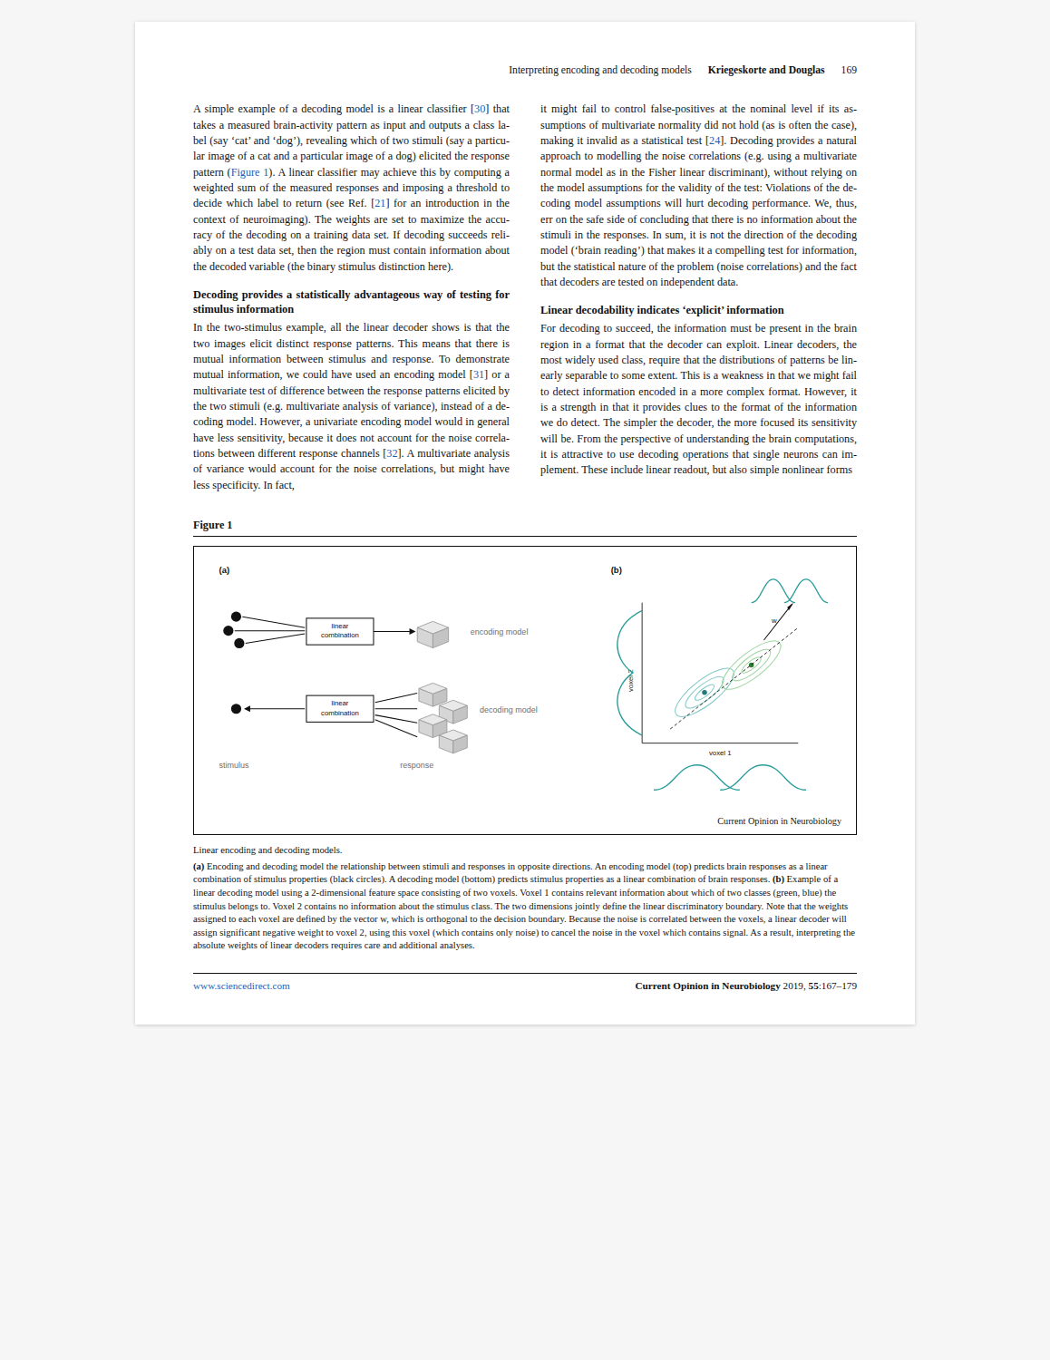Interpreting encoding and decoding models Kriegeskorte and Douglas 169
A simple example of a decoding model is a linear classifier [30] that takes a measured brain-activity pattern as input and outputs a class label (say ‘cat’ and ‘dog’), revealing which of two stimuli (say a particular image of a cat and a particular image of a dog) elicited the response pattern (Figure 1). A linear classifier may achieve this by computing a weighted sum of the measured responses and imposing a threshold to decide which label to return (see Ref. [21] for an introduction in the context of neuroimaging). The weights are set to maximize the accuracy of the decoding on a training data set. If decoding succeeds reliably on a test data set, then the region must contain information about the decoded variable (the binary stimulus distinction here).
Decoding provides a statistically advantageous way of testing for stimulus information
In the two-stimulus example, all the linear decoder shows is that the two images elicit distinct response patterns. This means that there is mutual information between stimulus and response. To demonstrate mutual information, we could have used an encoding model [31] or a multivariate test of difference between the response patterns elicited by the two stimuli (e.g. multivariate analysis of variance), instead of a decoding model. However, a univariate encoding model would in general have less sensitivity, because it does not account for the noise correlations between different response channels [32]. A multivariate analysis of variance would account for the noise correlations, but might have less specificity. In fact,
it might fail to control false-positives at the nominal level if its assumptions of multivariate normality did not hold (as is often the case), making it invalid as a statistical test [24]. Decoding provides a natural approach to modelling the noise correlations (e.g. using a multivariate normal model as in the Fisher linear discriminant), without relying on the model assumptions for the validity of the test: Violations of the decoding model assumptions will hurt decoding performance. We, thus, err on the safe side of concluding that there is no information about the stimuli in the responses. In sum, it is not the direction of the decoding model (‘brain reading’) that makes it a compelling test for information, but the statistical nature of the problem (noise correlations) and the fact that decoders are tested on independent data.
Linear decodability indicates ‘explicit’ information
For decoding to succeed, the information must be present in the brain region in a format that the decoder can exploit. Linear decoders, the most widely used class, require that the distributions of patterns be linearly separable to some extent. This is a weakness in that we might fail to detect information encoded in a more complex format. However, it is a strength in that it provides clues to the format of the information we do detect. The simpler the decoder, the more focused its sensitivity will be. From the perspective of understanding the brain computations, it is attractive to use decoding operations that single neurons can implement. These include linear readout, but also simple nonlinear forms
Figure 1
(a) linear combination encoding model linear combination decoding model stimulus response (b) voxel 2 voxel 1 w
Current Opinion in Neurobiology
Linear encoding and decoding models.
(a) Encoding and decoding model the relationship between stimuli and responses in opposite directions. An encoding model (top) predicts brain responses as a linear combination of stimulus properties (black circles). A decoding model (bottom) predicts stimulus properties as a linear combination of brain responses. (b) Example of a linear decoding model using a 2-dimensional feature space consisting of two voxels. Voxel 1 contains relevant information about which of two classes (green, blue) the stimulus belongs to. Voxel 2 contains no information about the stimulus class. The two dimensions jointly define the linear discriminatory boundary. Note that the weights assigned to each voxel are defined by the vector w, which is orthogonal to the decision boundary. Because the noise is correlated between the voxels, a linear decoder will assign significant negative weight to voxel 2, using this voxel (which contains only noise) to cancel the noise in the voxel which contains signal. As a result, interpreting the absolute weights of linear decoders requires care and additional analyses.
www.sciencedirect.com Current Opinion in Neurobiology 2019, 55:167–179